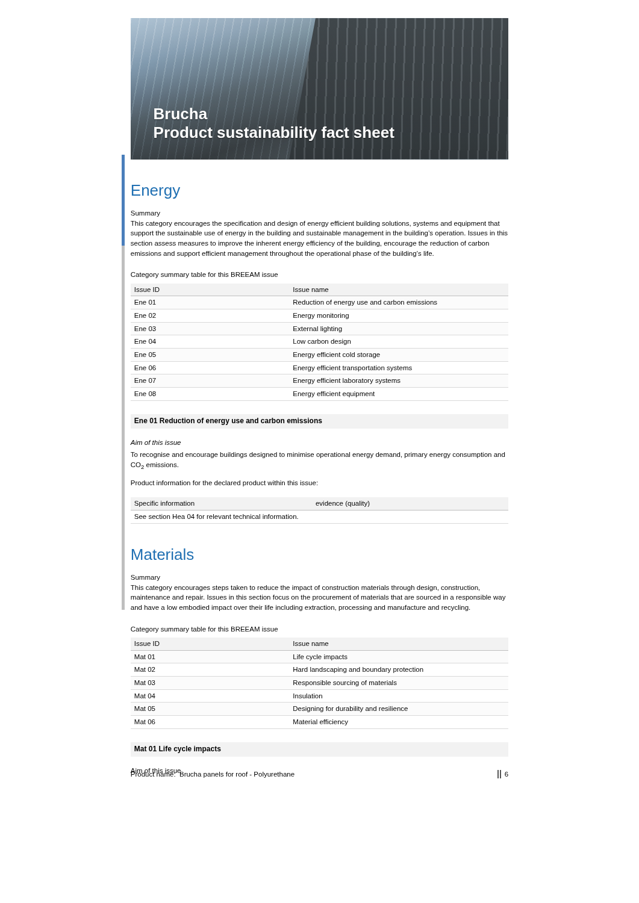Brucha
Product sustainability fact sheet
Energy
Summary
This category encourages the specification and design of energy efficient building solutions, systems and equipment that support the sustainable use of energy in the building and sustainable management in the building’s operation. Issues in this section assess measures to improve the inherent energy efficiency of the building, encourage the reduction of carbon emissions and support efficient management throughout the operational phase of the building’s life.
Category summary table for this BREEAM issue
| Issue ID | Issue name |
| --- | --- |
| Ene 01 | Reduction of energy use and carbon emissions |
| Ene 02 | Energy monitoring |
| Ene 03 | External lighting |
| Ene 04 | Low carbon design |
| Ene 05 | Energy efficient cold storage |
| Ene 06 | Energy efficient transportation systems |
| Ene 07 | Energy efficient laboratory systems |
| Ene 08 | Energy efficient equipment |
Ene 01 Reduction of energy use and carbon emissions
Aim of this issue
To recognise and encourage buildings designed to minimise operational energy demand, primary energy consumption and CO2 emissions.
Product information for the declared product within this issue:
| Specific information | evidence (quality) |
| --- | --- |
| See section Hea 04 for relevant technical information. |
Materials
Summary
This category encourages steps taken to reduce the impact of construction materials through design, construction, maintenance and repair. Issues in this section focus on the procurement of materials that are sourced in a responsible way and have a low embodied impact over their life including extraction, processing and manufacture and recycling.
Category summary table for this BREEAM issue
| Issue ID | Issue name |
| --- | --- |
| Mat 01 | Life cycle impacts |
| Mat 02 | Hard landscaping and boundary protection |
| Mat 03 | Responsible sourcing of materials |
| Mat 04 | Insulation |
| Mat 05 | Designing for durability and resilience |
| Mat 06 | Material efficiency |
Mat 01 Life cycle impacts
Aim of this issue
Product name: Brucha panels for roof - Polyurethane
6